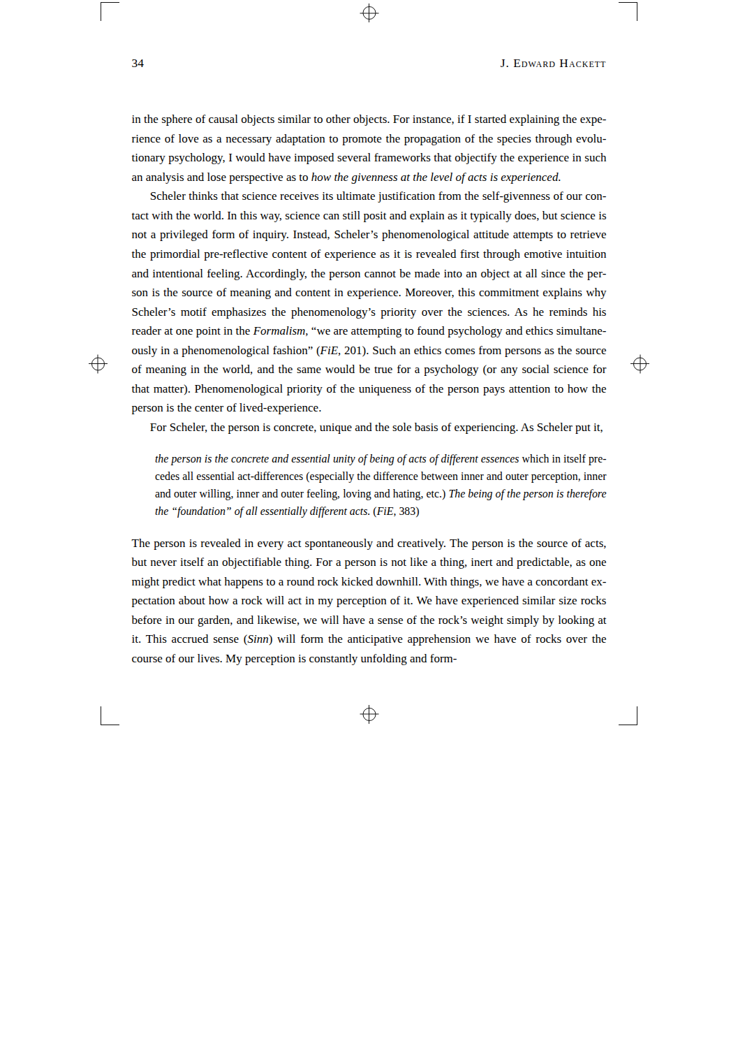34 J. Edward Hackett
in the sphere of causal objects similar to other objects. For instance, if I started explaining the experience of love as a necessary adaptation to promote the propagation of the species through evolutionary psychology, I would have imposed several frameworks that objectify the experience in such an analysis and lose perspective as to how the givenness at the level of acts is experienced.
Scheler thinks that science receives its ultimate justification from the self-givenness of our contact with the world. In this way, science can still posit and explain as it typically does, but science is not a privileged form of inquiry. Instead, Scheler’s phenomenological attitude attempts to retrieve the primordial pre-reflective content of experience as it is revealed first through emotive intuition and intentional feeling. Accordingly, the person cannot be made into an object at all since the person is the source of meaning and content in experience. Moreover, this commitment explains why Scheler’s motif emphasizes the phenomenology’s priority over the sciences. As he reminds his reader at one point in the Formalism, “we are attempting to found psychology and ethics simultaneously in a phenomenological fashion” (FiE, 201). Such an ethics comes from persons as the source of meaning in the world, and the same would be true for a psychology (or any social science for that matter). Phenomenological priority of the uniqueness of the person pays attention to how the person is the center of lived-experience.
For Scheler, the person is concrete, unique and the sole basis of experiencing. As Scheler put it,
the person is the concrete and essential unity of being of acts of different essences which in itself precedes all essential act-differences (especially the difference between inner and outer perception, inner and outer willing, inner and outer feeling, loving and hating, etc.) The being of the person is therefore the “foundation” of all essentially different acts. (FiE, 383)
The person is revealed in every act spontaneously and creatively. The person is the source of acts, but never itself an objectifiable thing. For a person is not like a thing, inert and predictable, as one might predict what happens to a round rock kicked downhill. With things, we have a concordant expectation about how a rock will act in my perception of it. We have experienced similar size rocks before in our garden, and likewise, we will have a sense of the rock’s weight simply by looking at it. This accrued sense (Sinn) will form the anticipative apprehension we have of rocks over the course of our lives. My perception is constantly unfolding and form-